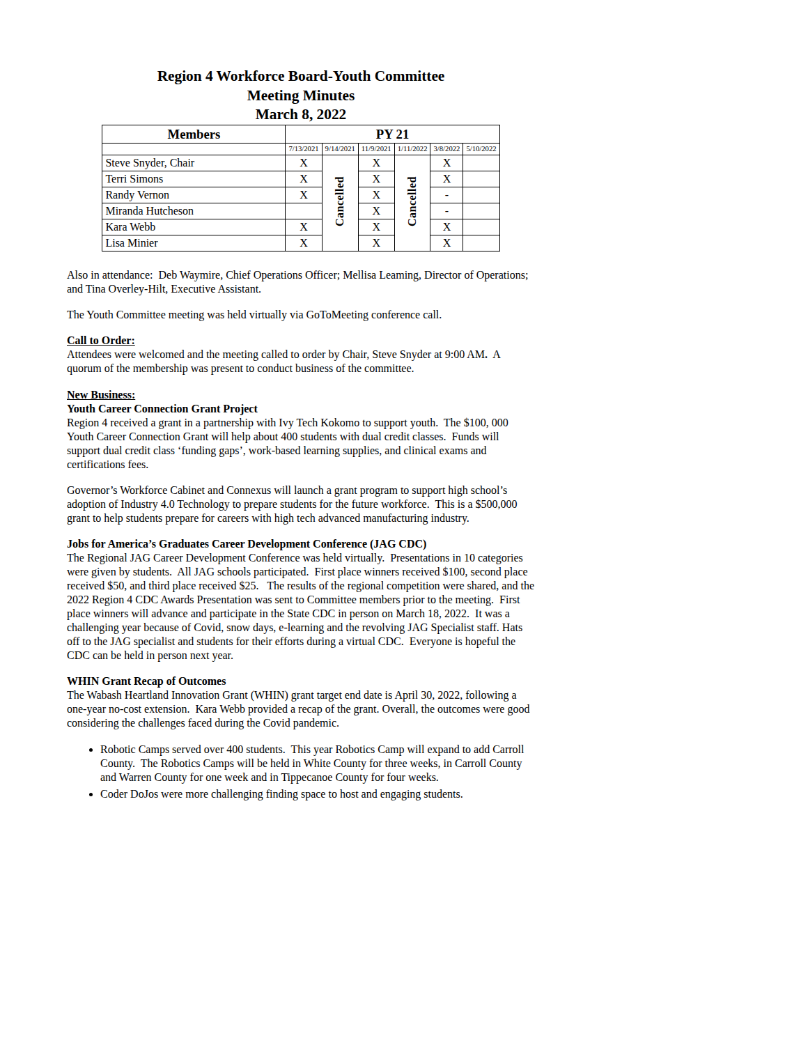Region 4 Workforce Board-Youth Committee Meeting Minutes March 8, 2022
| Members | PY 21 |
| --- | --- |
| | 7/13/2021 | 9/14/2021 | 11/9/2021 | 1/11/2022 | 3/8/2022 | 5/10/2022 |
| Steve Snyder, Chair | X | Cancelled | X | Cancelled | X | |
| Terri Simons | X | X | X | |
| Randy Vernon | X | X | - | |
| Miranda Hutcheson | | X | - | |
| Kara Webb | X | X | X | |
| Lisa Minier | X | X | X | |
Also in attendance: Deb Waymire, Chief Operations Officer; Mellisa Leaming, Director of Operations; and Tina Overley-Hilt, Executive Assistant.
The Youth Committee meeting was held virtually via GoToMeeting conference call.
Call to Order:
Attendees were welcomed and the meeting called to order by Chair, Steve Snyder at 9:00 AM. A quorum of the membership was present to conduct business of the committee.
New Business:
Youth Career Connection Grant Project
Region 4 received a grant in a partnership with Ivy Tech Kokomo to support youth. The $100, 000 Youth Career Connection Grant will help about 400 students with dual credit classes. Funds will support dual credit class ‘funding gaps’, work-based learning supplies, and clinical exams and certifications fees.
Governor’s Workforce Cabinet and Connexus will launch a grant program to support high school’s adoption of Industry 4.0 Technology to prepare students for the future workforce. This is a $500,000 grant to help students prepare for careers with high tech advanced manufacturing industry.
Jobs for America’s Graduates Career Development Conference (JAG CDC)
The Regional JAG Career Development Conference was held virtually. Presentations in 10 categories were given by students. All JAG schools participated. First place winners received $100, second place received $50, and third place received $25. The results of the regional competition were shared, and the 2022 Region 4 CDC Awards Presentation was sent to Committee members prior to the meeting. First place winners will advance and participate in the State CDC in person on March 18, 2022. It was a challenging year because of Covid, snow days, e-learning and the revolving JAG Specialist staff. Hats off to the JAG specialist and students for their efforts during a virtual CDC. Everyone is hopeful the CDC can be held in person next year.
WHIN Grant Recap of Outcomes
The Wabash Heartland Innovation Grant (WHIN) grant target end date is April 30, 2022, following a one-year no-cost extension. Kara Webb provided a recap of the grant. Overall, the outcomes were good considering the challenges faced during the Covid pandemic.
Robotic Camps served over 400 students. This year Robotics Camp will expand to add Carroll County. The Robotics Camps will be held in White County for three weeks, in Carroll County and Warren County for one week and in Tippecanoe County for four weeks.
Coder DoJos were more challenging finding space to host and engaging students.